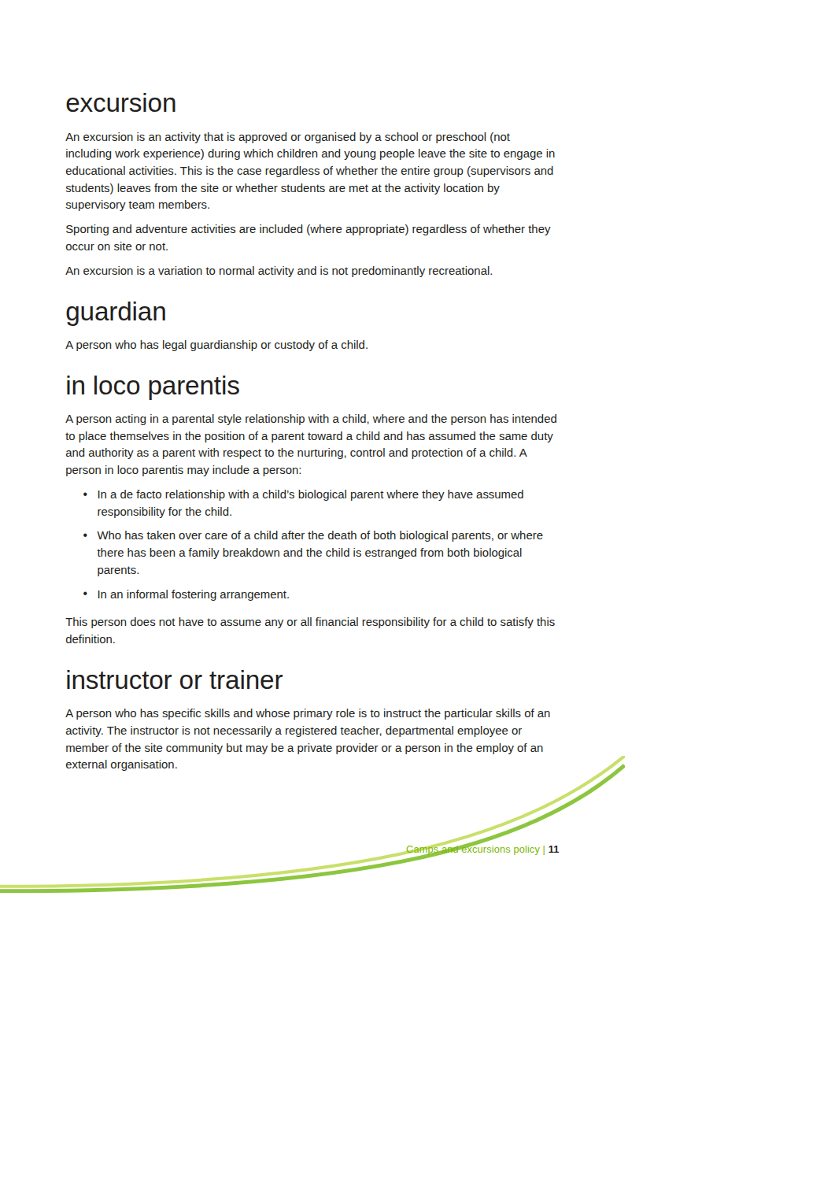excursion
An excursion is an activity that is approved or organised by a school or preschool (not including work experience) during which children and young people leave the site to engage in educational activities. This is the case regardless of whether the entire group (supervisors and students) leaves from the site or whether students are met at the activity location by supervisory team members.
Sporting and adventure activities are included (where appropriate) regardless of whether they occur on site or not.
An excursion is a variation to normal activity and is not predominantly recreational.
guardian
A person who has legal guardianship or custody of a child.
in loco parentis
A person acting in a parental style relationship with a child, where and the person has intended to place themselves in the position of a parent toward a child and has assumed the same duty and authority as a parent with respect to the nurturing, control and protection of a child. A person in loco parentis may include a person:
In a de facto relationship with a child’s biological parent where they have assumed responsibility for the child.
Who has taken over care of a child after the death of both biological parents, or where there has been a family breakdown and the child is estranged from both biological parents.
In an informal fostering arrangement.
This person does not have to assume any or all financial responsibility for a child to satisfy this definition.
instructor or trainer
A person who has specific skills and whose primary role is to instruct the particular skills of an activity. The instructor is not necessarily a registered teacher, departmental employee or member of the site community but may be a private provider or a person in the employ of an external organisation.
Camps and excursions policy | 11